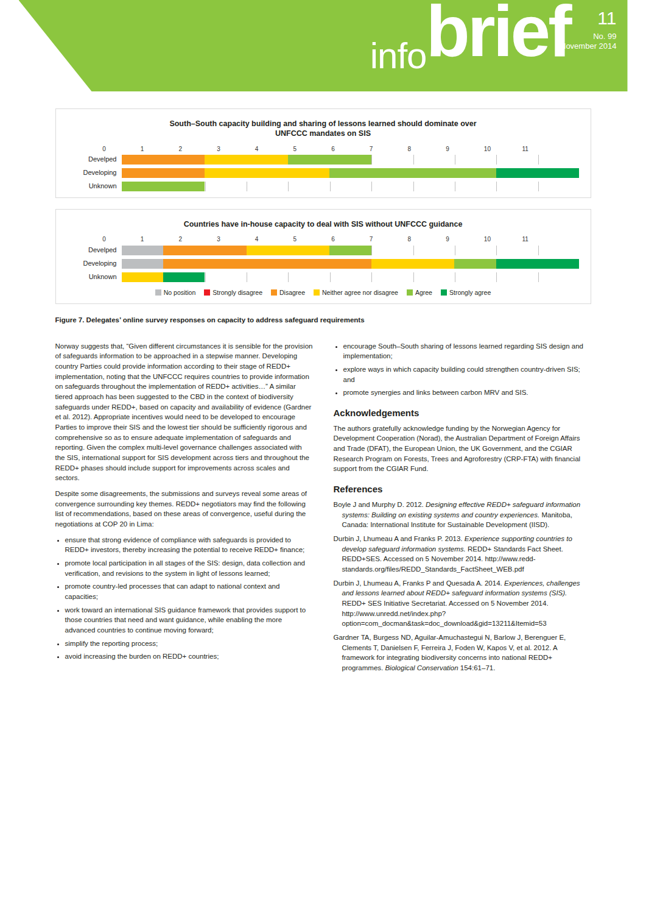info
brief
11
No. 99
November 2014
South–South capacity building and sharing of lessons learned should dominate over
UNFCCC mandates on SIS
012345 67891011
Develped
Developing
Unknown
Countries have in-house capacity to deal with SIS without UNFCCC guidance
012345 67891011
Develped
Developing
Unknown
No position
Strongly disagree
Disagree
Neither agree nor disagree
Agree
Strongly agree
Figure 7. Delegates’ online survey responses on capacity to address safeguard requirements
Norway suggests that, “Given different circumstances it is sensible for the provision of safeguards information to be approached in a stepwise manner. Developing country Parties could provide information according to their stage of REDD+ implementation, noting that the UNFCCC requires countries to provide information on safeguards throughout the implementation of REDD+ activities…” A similar tiered approach has been suggested to the CBD in the context of biodiversity safeguards under REDD+, based on capacity and availability of evidence (Gardner et al. 2012). Appropriate incentives would need to be developed to encourage Parties to improve their SIS and the lowest tier should be sufficiently rigorous and comprehensive so as to ensure adequate implementation of safeguards and reporting. Given the complex multi-level governance challenges associated with the SIS, international support for SIS development across tiers and throughout the REDD+ phases should include support for improvements across scales and sectors.
Despite some disagreements, the submissions and surveys reveal some areas of convergence surrounding key themes. REDD+ negotiators may find the following list of recommendations, based on these areas of convergence, useful during the negotiations at COP 20 in Lima:
ensure that strong evidence of compliance with safeguards is provided to REDD+ investors, thereby increasing the potential to receive REDD+ finance;
promote local participation in all stages of the SIS: design, data collection and verification, and revisions to the system in light of lessons learned;
promote country-led processes that can adapt to national context and capacities;
work toward an international SIS guidance framework that provides support to those countries that need and want guidance, while enabling the more advanced countries to continue moving forward;
simplify the reporting process;
avoid increasing the burden on REDD+ countries;
encourage South–South sharing of lessons learned regarding SIS design and implementation;
explore ways in which capacity building could strengthen country-driven SIS; and
promote synergies and links between carbon MRV and SIS.
Acknowledgements
The authors gratefully acknowledge funding by the Norwegian Agency for Development Cooperation (Norad), the Australian Department of Foreign Affairs and Trade (DFAT), the European Union, the UK Government, and the CGIAR Research Program on Forests, Trees and Agroforestry (CRP-FTA) with financial support from the CGIAR Fund.
References
Boyle J and Murphy D. 2012. Designing effective REDD+ safeguard information systems: Building on existing systems and country experiences. Manitoba, Canada: International Institute for Sustainable Development (IISD).
Durbin J, Lhumeau A and Franks P. 2013. Experience supporting countries to develop safeguard information systems. REDD+ Standards Fact Sheet. REDD+SES. Accessed on 5 November 2014. http://www.redd-standards.org/files/REDD_Standards_FactSheet_WEB.pdf
Durbin J, Lhumeau A, Franks P and Quesada A. 2014. Experiences, challenges and lessons learned about REDD+ safeguard information systems (SIS). REDD+ SES Initiative Secretariat. Accessed on 5 November 2014. http://www.unredd.net/index.php?option=com_docman&task=doc_download&gid=13211&Itemid=53
Gardner TA, Burgess ND, Aguilar-Amuchastegui N, Barlow J, Berenguer E, Clements T, Danielsen F, Ferreira J, Foden W, Kapos V, et al. 2012. A framework for integrating biodiversity concerns into national REDD+ programmes. Biological Conservation 154:61–71.